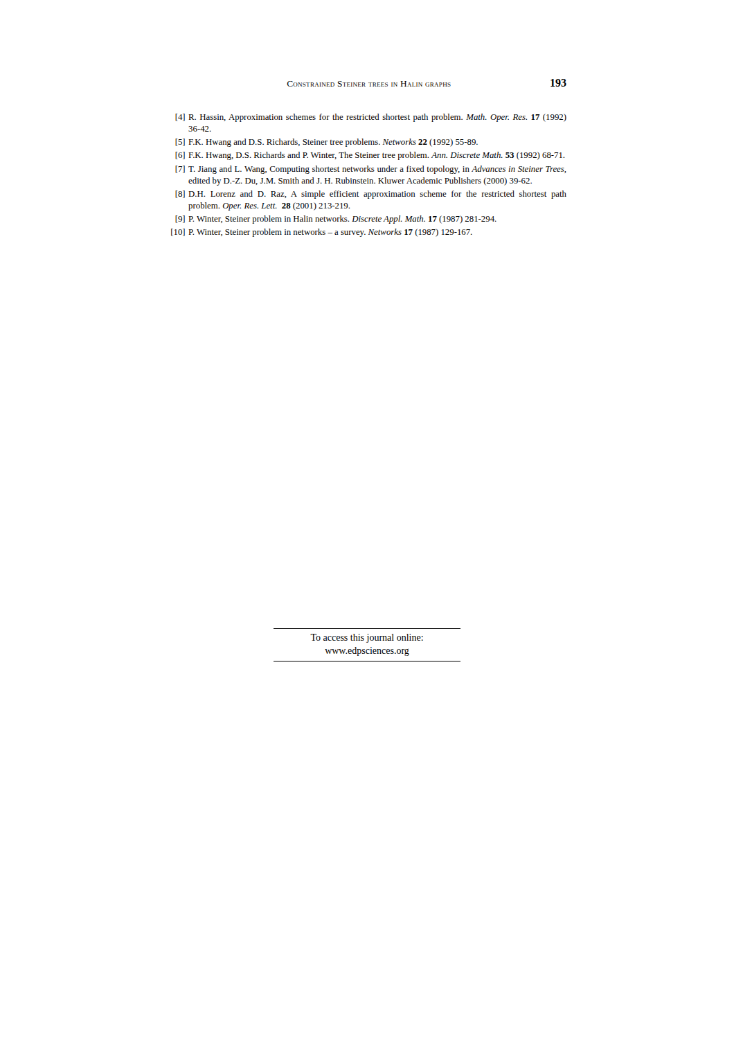Constrained Steiner trees in Halin graphs
193
[4] R. Hassin, Approximation schemes for the restricted shortest path problem. Math. Oper. Res. 17 (1992) 36-42.
[5] F.K. Hwang and D.S. Richards, Steiner tree problems. Networks 22 (1992) 55-89.
[6] F.K. Hwang, D.S. Richards and P. Winter, The Steiner tree problem. Ann. Discrete Math. 53 (1992) 68-71.
[7] T. Jiang and L. Wang, Computing shortest networks under a fixed topology, in Advances in Steiner Trees, edited by D.-Z. Du, J.M. Smith and J. H. Rubinstein. Kluwer Academic Publishers (2000) 39-62.
[8] D.H. Lorenz and D. Raz, A simple efficient approximation scheme for the restricted shortest path problem. Oper. Res. Lett. 28 (2001) 213-219.
[9] P. Winter, Steiner problem in Halin networks. Discrete Appl. Math. 17 (1987) 281-294.
[10] P. Winter, Steiner problem in networks – a survey. Networks 17 (1987) 129-167.
To access this journal online:
www.edpsciences.org